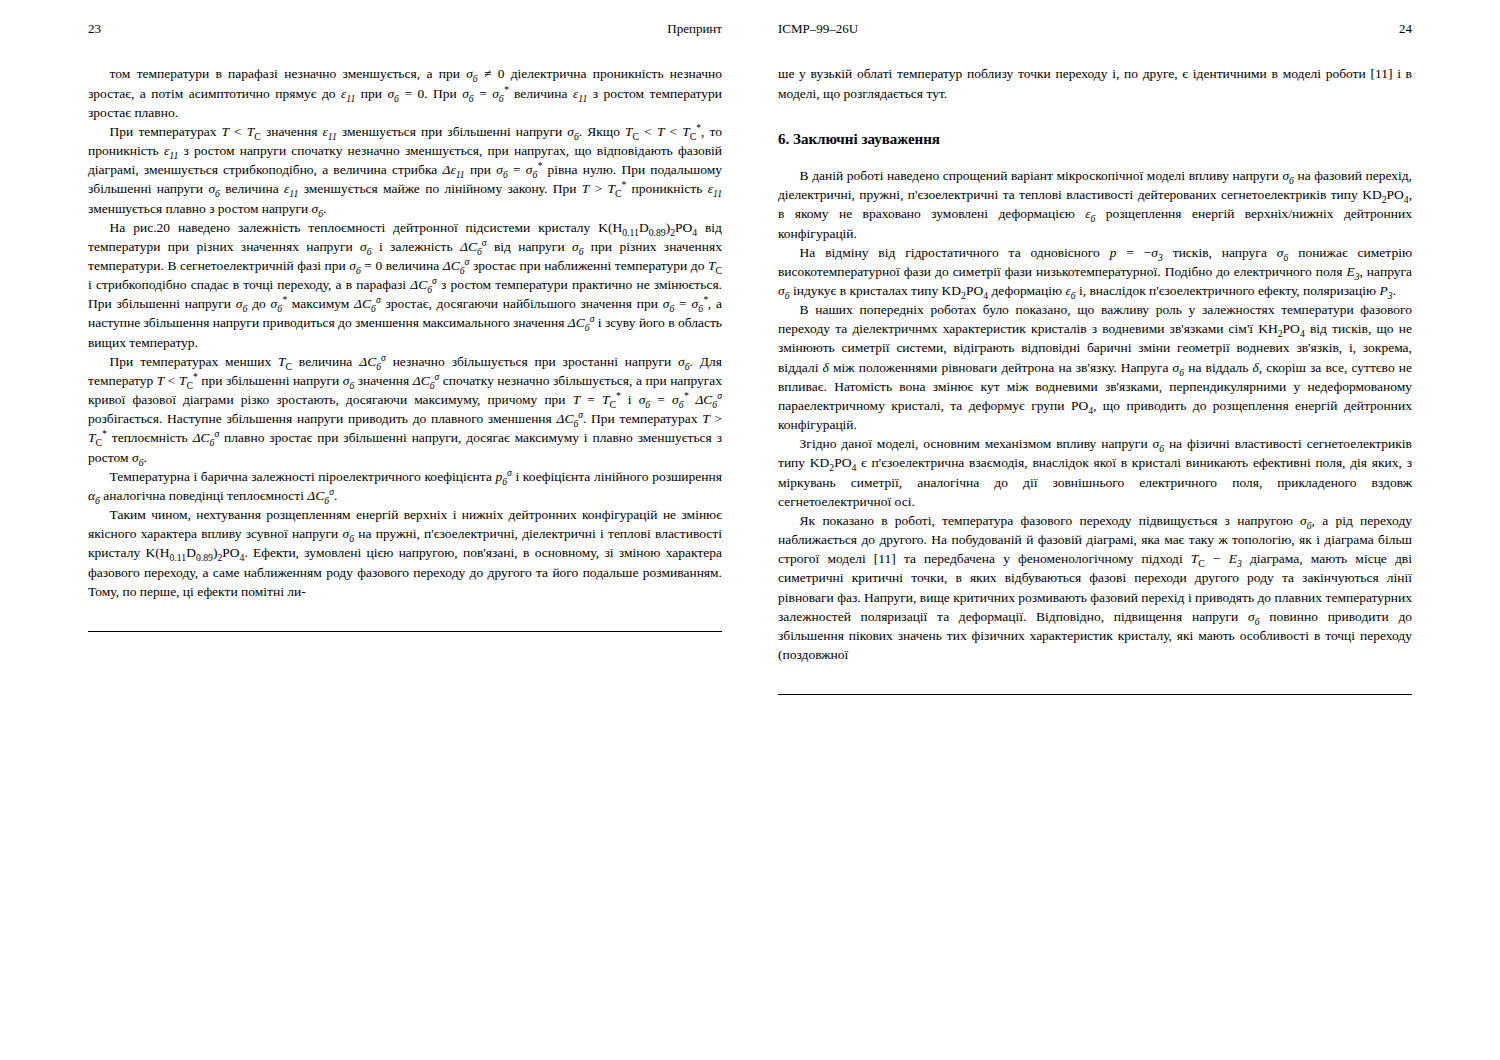23 Препринт
том температури в парафазі незначно зменшується, а при σ6 ≠ 0 діелектрична проникність незначно зростає, а потім асимптотично прямує до ε11 при σ6 = 0. При σ6 = σ6* величина ε11 з ростом температури зростає плавно.
При температурах T < TC значення ε11 зменшується при збільшенні напруги σ6. Якщо TC < T < TC*, то проникність ε11 з ростом напруги спочатку незначно зменшується, при напругах, що відповідають фазовій діаграмі, зменшується стрибкоподібно, а величина стрибка Δε11 при σ6 = σ6* рівна нулю. При подальшому збільшенні напруги σ6 величина ε11 зменшується майже по лінійному закону. При T > TC* проникність ε11 зменшується плавно з ростом напруги σ6.
На рис.20 наведено залежність теплоємності дейтронної підсистеми кристалу K(H0.11D0.89)2PO4 від температури при різних значеннях напруги σ6 і залежність ΔC6σ від напруги σ6 при різних значеннях температури. В сегнетоелектричній фазі при σ6 = 0 величина ΔC6σ зростає при наближенні температури до TC і стрибкоподібно спадає в точці переходу, а в парафазі ΔC6σ з ростом температури практично не змінюється. При збільшенні напруги σ6 до σ6* максимум ΔC6σ зростає, досягаючи найбільшого значення при σ6 = σ6*, а наступне збільшення напруги приводиться до зменшення максимального значення ΔC6σ і зсуву його в область вищих температур.
При температурах менших TC величина ΔC6σ незначно збільшується при зростанні напруги σ6. Для температур T < TC* при збільшенні напруги σ6 значення ΔC6σ спочатку незначно збільшується, а при напругах кривої фазової діаграми різко зростають, досягаючи максимуму, причому при T = TC* і σ6 = σ6* ΔC6σ розбігається. Наступне збільшення напруги приводить до плавного зменшення ΔC6σ. При температурах T > TC* теплоємність ΔC6σ плавно зростає при збільшенні напруги, досягає максимуму і плавно зменшується з ростом σ6.
Температурна і барична залежності піроелектричного коефіцієнта p6σ і коефіцієнта лінійного розширення α6 аналогічна поведінці теплоємності ΔC6σ.
Таким чином, нехтування розщепленням енергій верхніх і нижніх дейтронних конфігурацій не змінює якісного характера впливу зсувної напруги σ6 на пружні, п'єзоелектричні, діелектричні і теплові властивості кристалу K(H0.11D0.89)2PO4. Ефекти, зумовлені цією напругою, пов'язані, в основному, зі зміною характера фазового переходу, а саме наближенням роду фазового переходу до другого та його подальше розмиванням. Тому, по перше, ці ефекти помітні ли-
ICMP–99–26U 24
ше у вузькій облаті температур поблизу точки переходу і, по друге, є ідентичними в моделі роботи [11] і в моделі, що розглядається тут.
6. Заключні зауваження
В даній роботі наведено спрощений варіант мікроскопічної моделі впливу напруги σ6 на фазовий перехід, діелектричні, пружні, п'єзоелектричні та теплові властивості дейтерованих сегнетоелектриків типу KD2PO4, в якому не враховано зумовлені деформацією ε6 розщеплення енергій верхніх/нижніх дейтронних конфігурацій.
На відміну від гідростатичного та одновісного p = −σ3 тисків, напруга σ6 понижає симетрію високотемпературної фази до симетрії фази низькотемпературної. Подібно до електричного поля E3, напруга σ6 індукує в кристалах типу KD2PO4 деформацію ε6 і, внаслідок п'єзоелектричного ефекту, поляризацію P3.
В наших попередніх роботах було показано, що важливу роль у залежностях температури фазового переходу та діелектричнмх характеристик кристалів з водневими зв'язками сім'ї KH2PO4 від тисків, що не змінюють симетрії системи, відіграють відповідні баричні зміни геометрії водневих зв'язків, і, зокрема, віддалі δ між положеннями рівноваги дейтрона на зв'язку. Напруга σ6 на віддаль δ, скоріш за все, суттєво не впливає. Натомість вона змінює кут між водневими зв'язками, перпендикулярними у недеформованому параелектричному кристалі, та деформує групи PO4, що приводить до розщеплення енергій дейтронних конфігурацій.
Згідно даної моделі, основним механізмом впливу напруги σ6 на фізичні властивості сегнетоелектриків типу KD2PO4 є п'єзоелектрична взаємодія, внаслідок якої в кристалі виникають ефективні поля, дія яких, з міркувань симетрії, аналогічна до дії зовнішнього електричного поля, прикладеного вздовж сегнетоелектричної осі.
Як показано в роботі, температура фазового переходу підвищується з напругою σ6, а рід переходу наближається до другого. На побудованій й фазовій діаграмі, яка має таку ж топологію, як і діаграма більш строгої моделі [11] та передбачена у феноменологічному підході TC − E3 діаграма, мають місце дві симетричні критичні точки, в яких відбуваються фазові переходи другого роду та закінчуються лінії рівноваги фаз. Напруги, вище критичних розмивають фазовий перехід і приводять до плавних температурних залежностей поляризації та деформації. Відповідно, підвищення напруги σ6 повинно приводити до збільшення пікових значень тих фізичних характеристик кристалу, які мають особливості в точці переходу (поздовжної